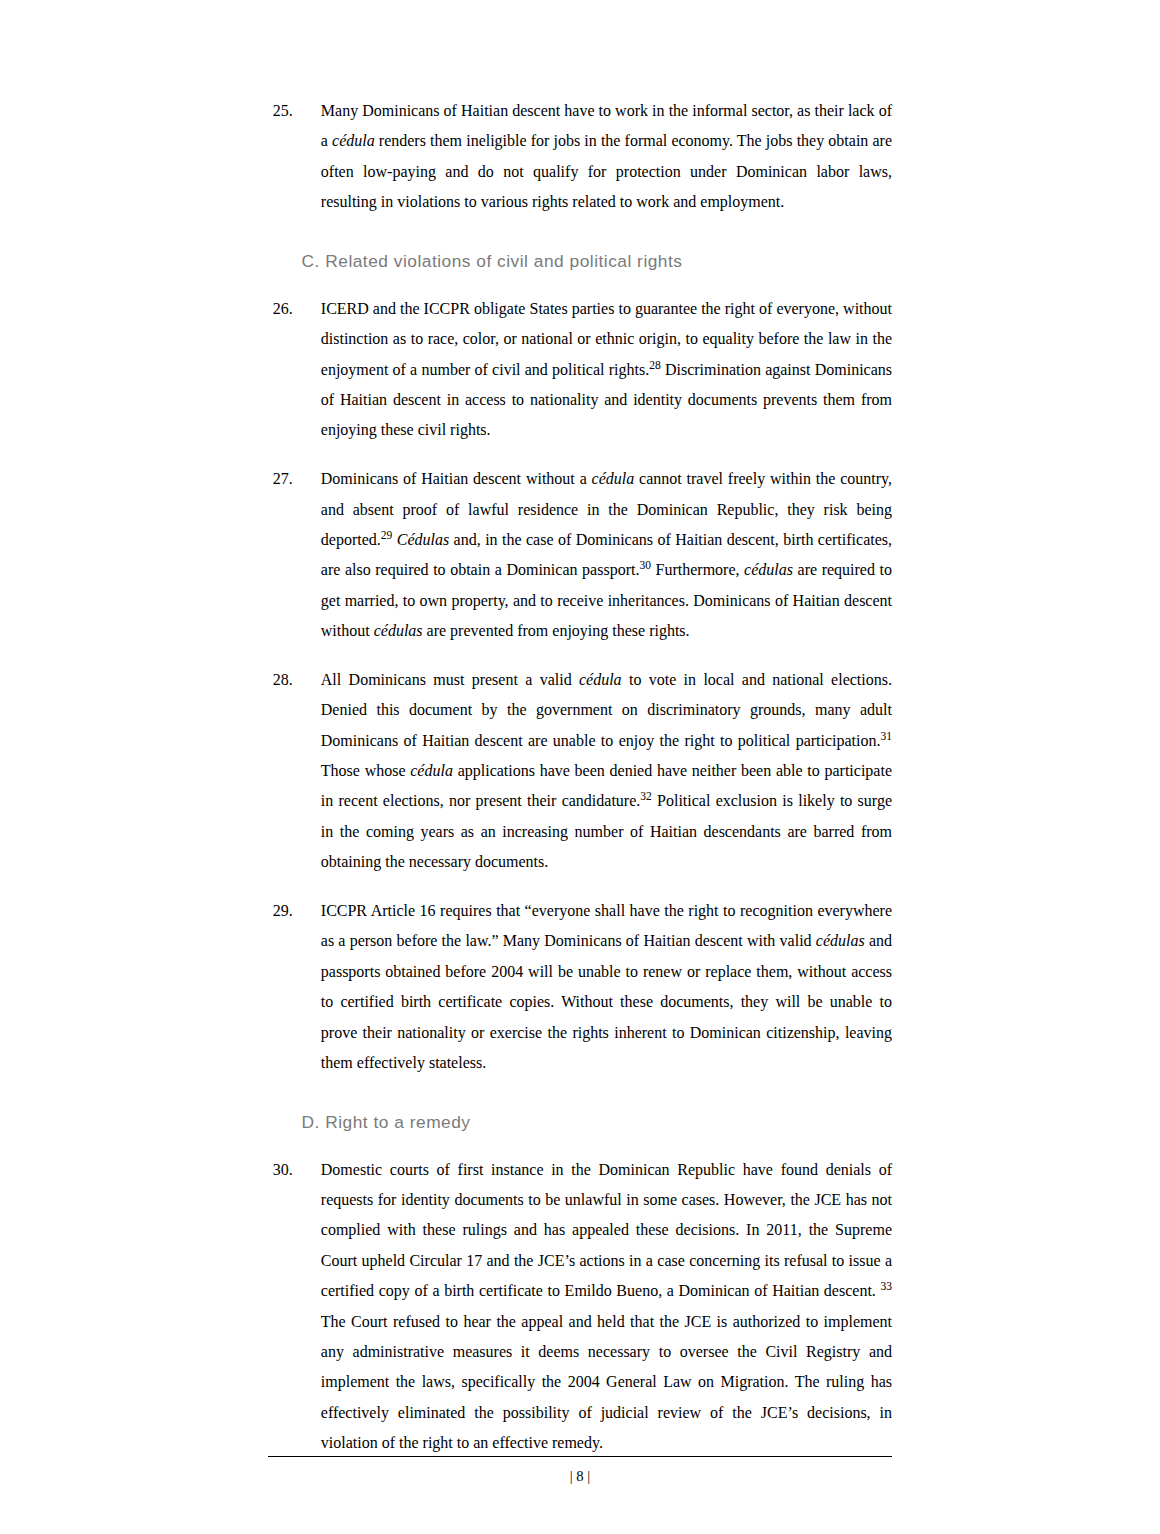25. Many Dominicans of Haitian descent have to work in the informal sector, as their lack of a cédula renders them ineligible for jobs in the formal economy. The jobs they obtain are often low-paying and do not qualify for protection under Dominican labor laws, resulting in violations to various rights related to work and employment.
C. Related violations of civil and political rights
26. ICERD and the ICCPR obligate States parties to guarantee the right of everyone, without distinction as to race, color, or national or ethnic origin, to equality before the law in the enjoyment of a number of civil and political rights.28 Discrimination against Dominicans of Haitian descent in access to nationality and identity documents prevents them from enjoying these civil rights.
27. Dominicans of Haitian descent without a cédula cannot travel freely within the country, and absent proof of lawful residence in the Dominican Republic, they risk being deported.29 Cédulas and, in the case of Dominicans of Haitian descent, birth certificates, are also required to obtain a Dominican passport.30 Furthermore, cédulas are required to get married, to own property, and to receive inheritances. Dominicans of Haitian descent without cédulas are prevented from enjoying these rights.
28. All Dominicans must present a valid cédula to vote in local and national elections. Denied this document by the government on discriminatory grounds, many adult Dominicans of Haitian descent are unable to enjoy the right to political participation.31 Those whose cédula applications have been denied have neither been able to participate in recent elections, nor present their candidature.32 Political exclusion is likely to surge in the coming years as an increasing number of Haitian descendants are barred from obtaining the necessary documents.
29. ICCPR Article 16 requires that “everyone shall have the right to recognition everywhere as a person before the law.” Many Dominicans of Haitian descent with valid cédulas and passports obtained before 2004 will be unable to renew or replace them, without access to certified birth certificate copies. Without these documents, they will be unable to prove their nationality or exercise the rights inherent to Dominican citizenship, leaving them effectively stateless.
D. Right to a remedy
30. Domestic courts of first instance in the Dominican Republic have found denials of requests for identity documents to be unlawful in some cases. However, the JCE has not complied with these rulings and has appealed these decisions. In 2011, the Supreme Court upheld Circular 17 and the JCE’s actions in a case concerning its refusal to issue a certified copy of a birth certificate to Emildo Bueno, a Dominican of Haitian descent. 33 The Court refused to hear the appeal and held that the JCE is authorized to implement any administrative measures it deems necessary to oversee the Civil Registry and implement the laws, specifically the 2004 General Law on Migration. The ruling has effectively eliminated the possibility of judicial review of the JCE’s decisions, in violation of the right to an effective remedy.
| 8 |